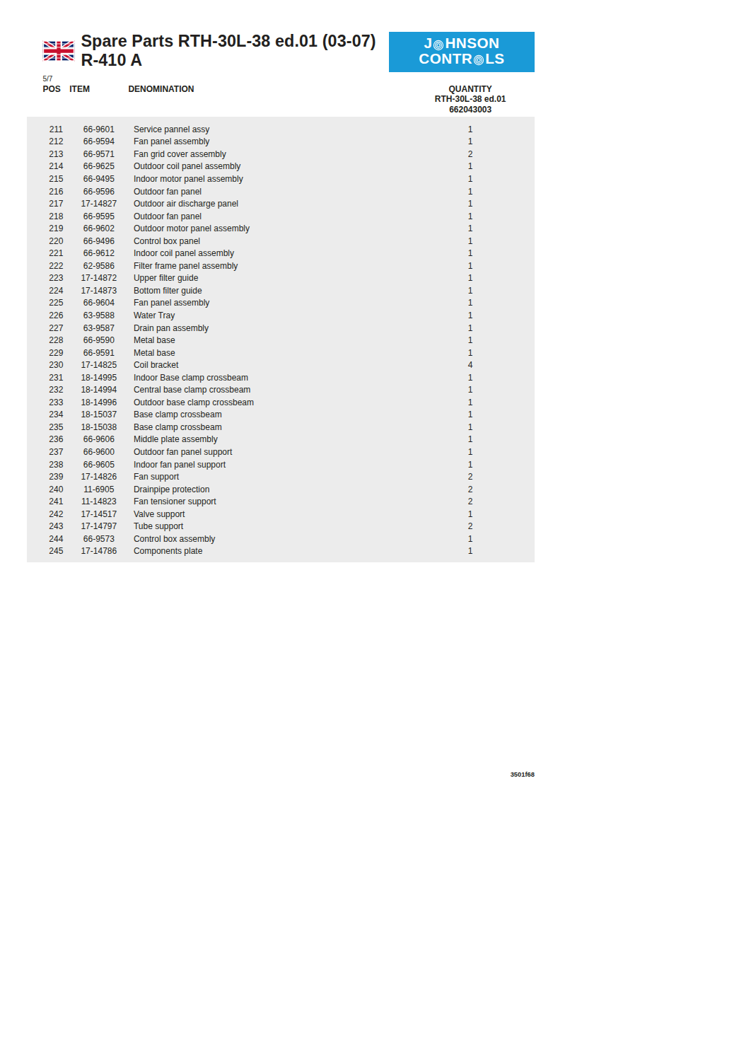Spare Parts RTH-30L-38 ed.01 (03-07) R-410 A
JHNSON
CONTRLS
5/7
| POS | ITEM | DENOMINATION | QUANTITY RTH-30L-38 ed.01 662043003 |
| --- | --- | --- | --- |
| 211 | 66-9601 | Service pannel assy | 1 |
| 212 | 66-9594 | Fan panel assembly | 1 |
| 213 | 66-9571 | Fan grid cover assembly | 2 |
| 214 | 66-9625 | Outdoor coil panel assembly | 1 |
| 215 | 66-9495 | Indoor motor panel assembly | 1 |
| 216 | 66-9596 | Outdoor fan panel | 1 |
| 217 | 17-14827 | Outdoor air discharge panel | 1 |
| 218 | 66-9595 | Outdoor fan panel | 1 |
| 219 | 66-9602 | Outdoor motor panel assembly | 1 |
| 220 | 66-9496 | Control box panel | 1 |
| 221 | 66-9612 | Indoor coil panel assembly | 1 |
| 222 | 62-9586 | Filter frame panel assembly | 1 |
| 223 | 17-14872 | Upper filter guide | 1 |
| 224 | 17-14873 | Bottom filter guide | 1 |
| 225 | 66-9604 | Fan panel assembly | 1 |
| 226 | 63-9588 | Water Tray | 1 |
| 227 | 63-9587 | Drain pan assembly | 1 |
| 228 | 66-9590 | Metal base | 1 |
| 229 | 66-9591 | Metal base | 1 |
| 230 | 17-14825 | Coil bracket | 4 |
| 231 | 18-14995 | Indoor Base clamp crossbeam | 1 |
| 232 | 18-14994 | Central base clamp crossbeam | 1 |
| 233 | 18-14996 | Outdoor base clamp crossbeam | 1 |
| 234 | 18-15037 | Base clamp crossbeam | 1 |
| 235 | 18-15038 | Base clamp crossbeam | 1 |
| 236 | 66-9606 | Middle plate assembly | 1 |
| 237 | 66-9600 | Outdoor fan panel support | 1 |
| 238 | 66-9605 | Indoor fan panel support | 1 |
| 239 | 17-14826 | Fan support | 2 |
| 240 | 11-6905 | Drainpipe protection | 2 |
| 241 | 11-14823 | Fan tensioner support | 2 |
| 242 | 17-14517 | Valve support | 1 |
| 243 | 17-14797 | Tube support | 2 |
| 244 | 66-9573 | Control box assembly | 1 |
| 245 | 17-14786 | Components plate | 1 |
3501f68